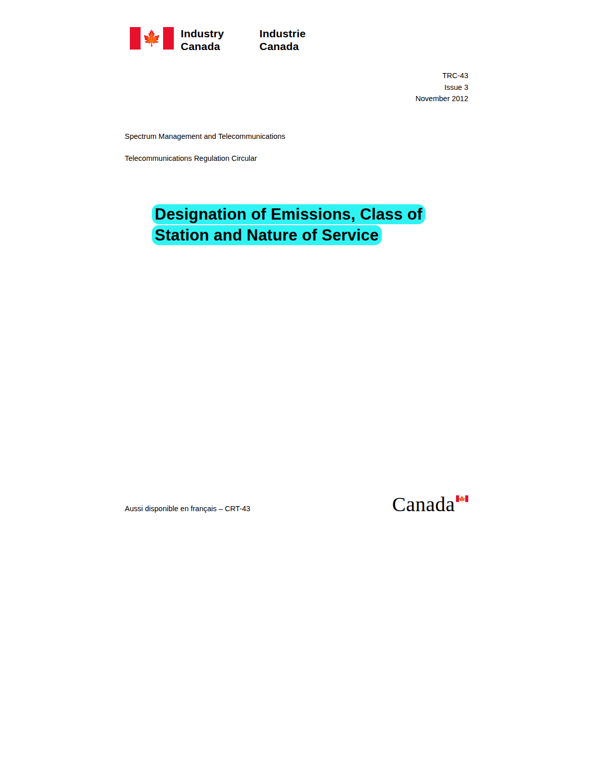🍁
Industry Industrie
Canada Canada
TRC-43
Issue 3
November 2012
Spectrum Management and Telecommunications
Telecommunications Regulation Circular
Designation of Emissions, Class of Station and Nature of Service
Aussi disponible en français – CRT-43
Canada 🍁